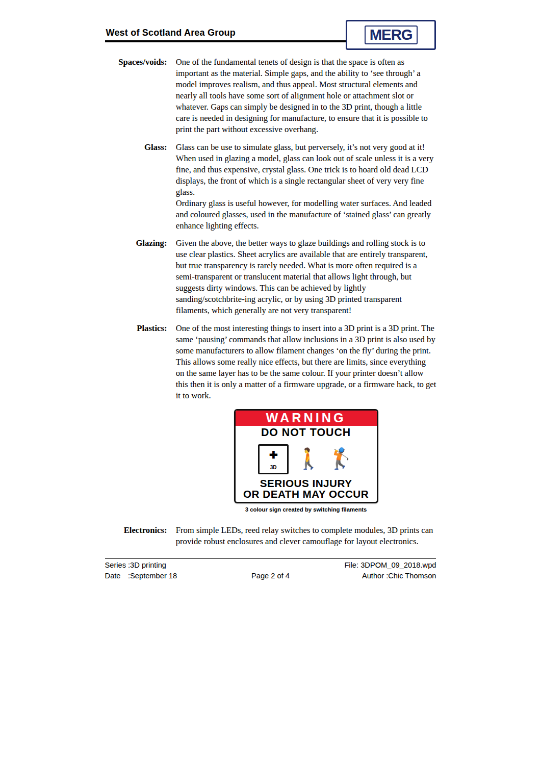MERG
West of Scotland Area Group
Spaces/voids:
One of the fundamental tenets of design is that the space is often as important as the material. Simple gaps, and the ability to ‘see through’ a model improves realism, and thus appeal. Most structural elements and nearly all tools have some sort of alignment hole or attachment slot or whatever. Gaps can simply be designed in to the 3D print, though a little care is needed in designing for manufacture, to ensure that it is possible to print the part without excessive overhang.
Glass:
Glass can be use to simulate glass, but perversely, it’s not very good at it! When used in glazing a model, glass can look out of scale unless it is a very fine, and thus expensive, crystal glass. One trick is to hoard old dead LCD displays, the front of which is a single rectangular sheet of very very fine glass.
Ordinary glass is useful however, for modelling water surfaces. And leaded and coloured glasses, used in the manufacture of ‘stained glass’ can greatly enhance lighting effects.
Glazing:
Given the above, the better ways to glaze buildings and rolling stock is to use clear plastics. Sheet acrylics are available that are entirely transparent, but true transparency is rarely needed. What is more often required is a semi-transparent or translucent material that allows light through, but suggests dirty windows. This can be achieved by lightly sanding/scotchbrite-ing acrylic, or by using 3D printed transparent filaments, which generally are not very transparent!
Plastics:
One of the most interesting things to insert into a 3D print is a 3D print. The same ‘pausing’ commands that allow inclusions in a 3D print is also used by some manufacturers to allow filament changes ‘on the fly’ during the print. This allows some really nice effects, but there are limits, since everything on the same layer has to be the same colour. If your printer doesn’t allow this then it is only a matter of a firmware upgrade, or a firmware hack, to get it to work.
WARNING
DO NOT TOUCH
✚ 3D
🚶
🏌
SERIOUS INJURY
OR DEATH MAY OCCUR
3 colour sign created by switching filaments
Electronics:
From simple LEDs, reed relay switches to complete modules, 3D prints can provide robust enclosures and clever camouflage for layout electronics.
Series:3D printing
File: 3DPOM_09_2018.wpd
Date:September 18
Page 2 of 4
Author :Chic Thomson